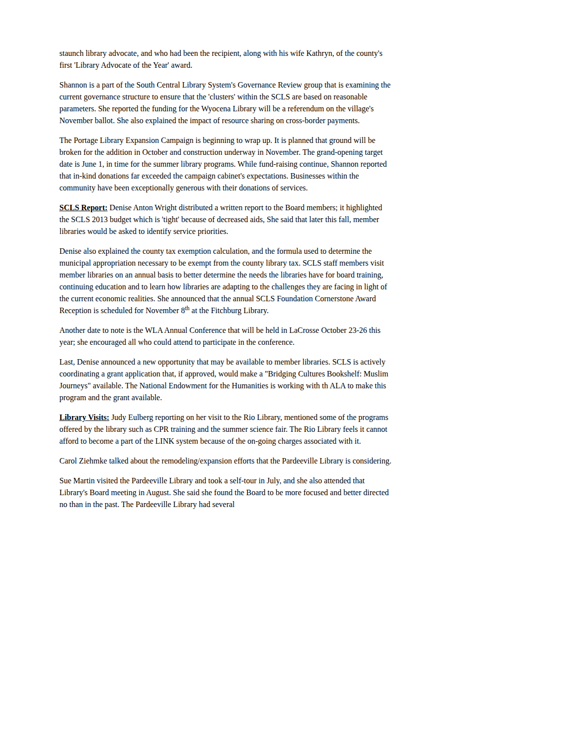staunch library advocate, and who had been the recipient, along with his wife Kathryn, of the county's first 'Library Advocate of the Year' award.
Shannon is a part of the South Central Library System's Governance Review group that is examining the current governance structure to ensure that the 'clusters' within the SCLS are based on reasonable parameters. She reported the funding for the Wyocena Library will be a referendum on the village's November ballot. She also explained the impact of resource sharing on cross-border payments.
The Portage Library Expansion Campaign is beginning to wrap up. It is planned that ground will be broken for the addition in October and construction underway in November. The grand-opening target date is June 1, in time for the summer library programs. While fund-raising continue, Shannon reported that in-kind donations far exceeded the campaign cabinet's expectations. Businesses within the community have been exceptionally generous with their donations of services.
SCLS Report: Denise Anton Wright distributed a written report to the Board members; it highlighted the SCLS 2013 budget which is 'tight' because of decreased aids, She said that later this fall, member libraries would be asked to identify service priorities.
Denise also explained the county tax exemption calculation, and the formula used to determine the municipal appropriation necessary to be exempt from the county library tax. SCLS staff members visit member libraries on an annual basis to better determine the needs the libraries have for board training, continuing education and to learn how libraries are adapting to the challenges they are facing in light of the current economic realities. She announced that the annual SCLS Foundation Cornerstone Award Reception is scheduled for November 8th at the Fitchburg Library.
Another date to note is the WLA Annual Conference that will be held in LaCrosse October 23-26 this year; she encouraged all who could attend to participate in the conference.
Last, Denise announced a new opportunity that may be available to member libraries. SCLS is actively coordinating a grant application that, if approved, would make a "Bridging Cultures Bookshelf: Muslim Journeys" available. The National Endowment for the Humanities is working with th ALA to make this program and the grant available.
Library Visits: Judy Eulberg reporting on her visit to the Rio Library, mentioned some of the programs offered by the library such as CPR training and the summer science fair. The Rio Library feels it cannot afford to become a part of the LINK system because of the on-going charges associated with it.
Carol Ziehmke talked about the remodeling/expansion efforts that the Pardeeville Library is considering.
Sue Martin visited the Pardeeville Library and took a self-tour in July, and she also attended that Library's Board meeting in August. She said she found the Board to be more focused and better directed no than in the past. The Pardeeville Library had several